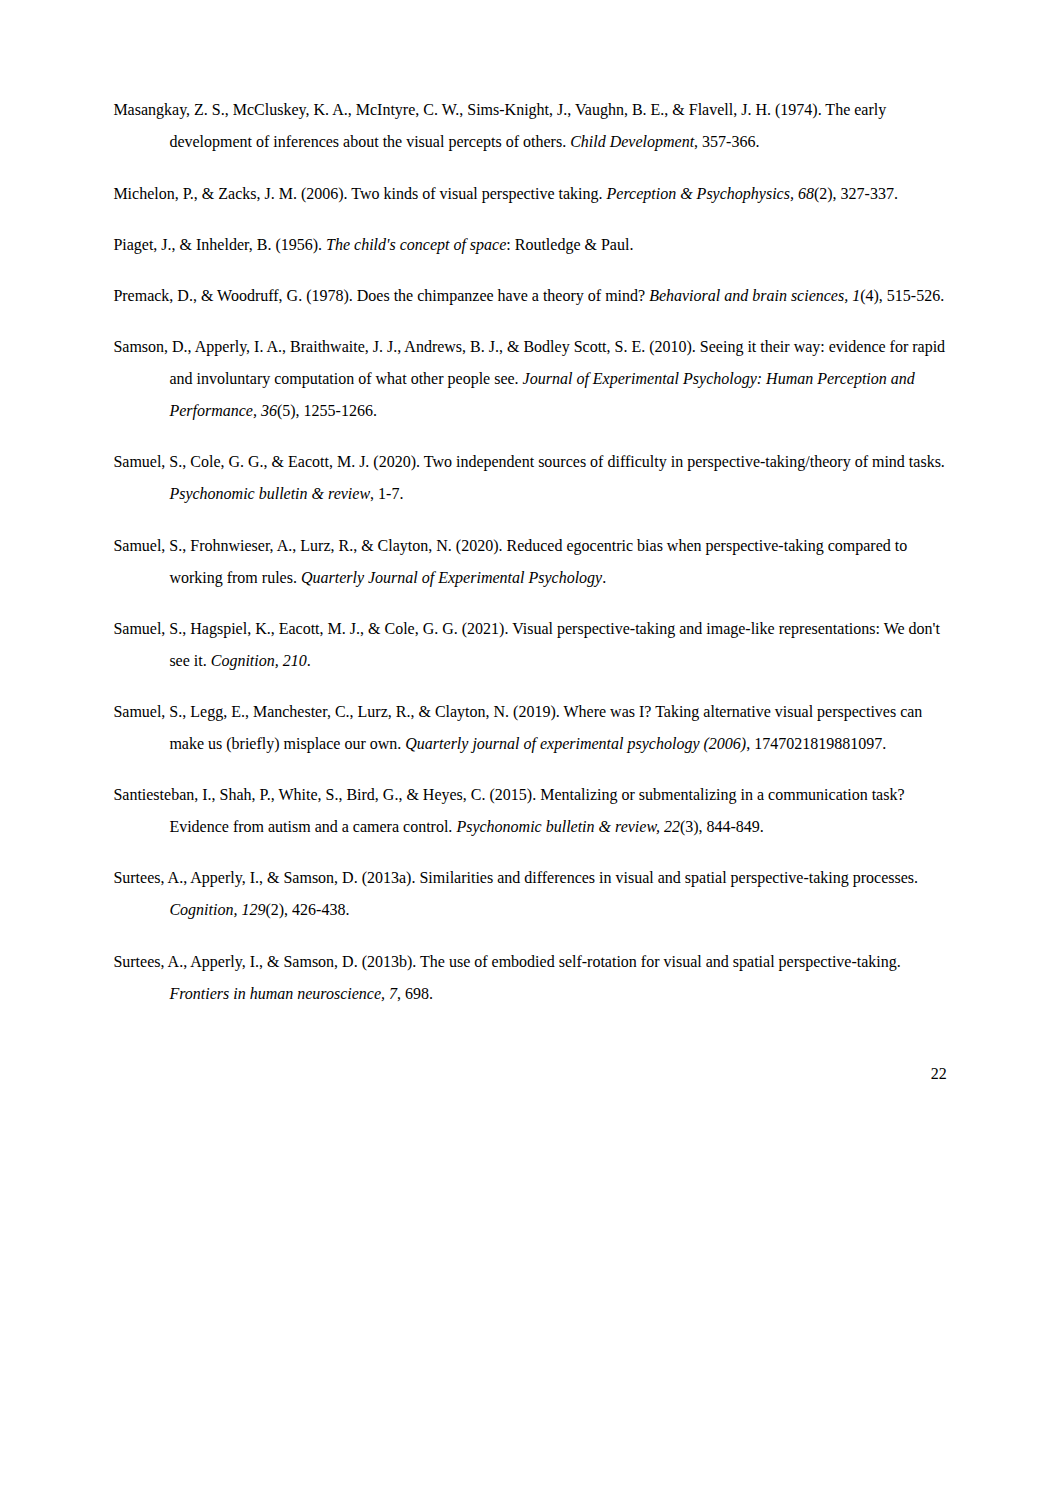Masangkay, Z. S., McCluskey, K. A., McIntyre, C. W., Sims-Knight, J., Vaughn, B. E., & Flavell, J. H. (1974). The early development of inferences about the visual percepts of others. Child Development, 357-366.
Michelon, P., & Zacks, J. M. (2006). Two kinds of visual perspective taking. Perception & Psychophysics, 68(2), 327-337.
Piaget, J., & Inhelder, B. (1956). The child's concept of space: Routledge & Paul.
Premack, D., & Woodruff, G. (1978). Does the chimpanzee have a theory of mind? Behavioral and brain sciences, 1(4), 515-526.
Samson, D., Apperly, I. A., Braithwaite, J. J., Andrews, B. J., & Bodley Scott, S. E. (2010). Seeing it their way: evidence for rapid and involuntary computation of what other people see. Journal of Experimental Psychology: Human Perception and Performance, 36(5), 1255-1266.
Samuel, S., Cole, G. G., & Eacott, M. J. (2020). Two independent sources of difficulty in perspective-taking/theory of mind tasks. Psychonomic bulletin & review, 1-7.
Samuel, S., Frohnwieser, A., Lurz, R., & Clayton, N. (2020). Reduced egocentric bias when perspective-taking compared to working from rules. Quarterly Journal of Experimental Psychology.
Samuel, S., Hagspiel, K., Eacott, M. J., & Cole, G. G. (2021). Visual perspective-taking and image-like representations: We don't see it. Cognition, 210.
Samuel, S., Legg, E., Manchester, C., Lurz, R., & Clayton, N. (2019). Where was I? Taking alternative visual perspectives can make us (briefly) misplace our own. Quarterly journal of experimental psychology (2006), 1747021819881097.
Santiesteban, I., Shah, P., White, S., Bird, G., & Heyes, C. (2015). Mentalizing or submentalizing in a communication task? Evidence from autism and a camera control. Psychonomic bulletin & review, 22(3), 844-849.
Surtees, A., Apperly, I., & Samson, D. (2013a). Similarities and differences in visual and spatial perspective-taking processes. Cognition, 129(2), 426-438.
Surtees, A., Apperly, I., & Samson, D. (2013b). The use of embodied self-rotation for visual and spatial perspective-taking. Frontiers in human neuroscience, 7, 698.
22